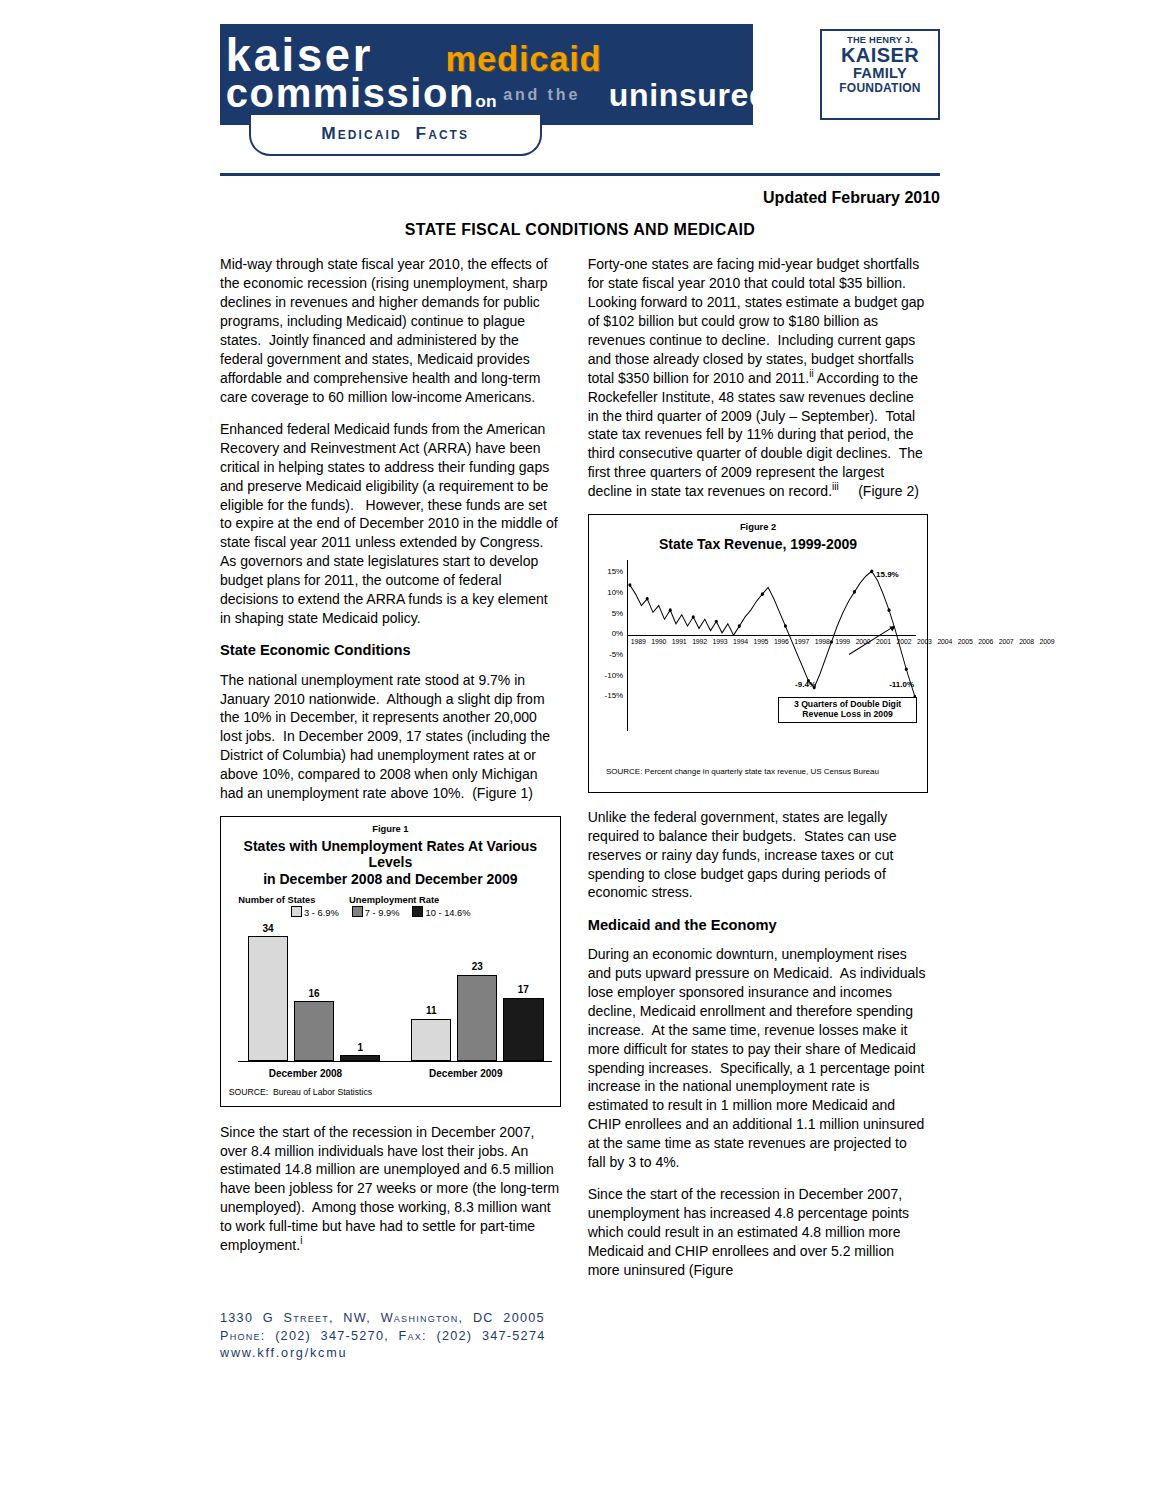kaiser
commissionon
medicaid
and the
uninsured
Medicaid Facts
THE HENRY J.
KAISER
FAMILY
FOUNDATION
Updated February 2010
STATE FISCAL CONDITIONS AND MEDICAID
Mid-way through state fiscal year 2010, the effects of the economic recession (rising unemployment, sharp declines in revenues and higher demands for public programs, including Medicaid) continue to plague states. Jointly financed and administered by the federal government and states, Medicaid provides affordable and comprehensive health and long-term care coverage to 60 million low-income Americans.
Enhanced federal Medicaid funds from the American Recovery and Reinvestment Act (ARRA) have been critical in helping states to address their funding gaps and preserve Medicaid eligibility (a requirement to be eligible for the funds). However, these funds are set to expire at the end of December 2010 in the middle of state fiscal year 2011 unless extended by Congress. As governors and state legislatures start to develop budget plans for 2011, the outcome of federal decisions to extend the ARRA funds is a key element in shaping state Medicaid policy.
State Economic Conditions
The national unemployment rate stood at 9.7% in January 2010 nationwide. Although a slight dip from the 10% in December, it represents another 20,000 lost jobs. In December 2009, 17 states (including the District of Columbia) had unemployment rates at or above 10%, compared to 2008 when only Michigan had an unemployment rate above 10%. (Figure 1)
Figure 1
States with Unemployment Rates At Various Levels
in December 2008 and December 2009
Number of States Unemployment Rate
3 - 6.9% 7 - 9.9% 10 - 14.6%
34
16
1
December 2008
11
23
17
December 2009
SOURCE: Bureau of Labor Statistics
Since the start of the recession in December 2007, over 8.4 million individuals have lost their jobs. An estimated 14.8 million are unemployed and 6.5 million have been jobless for 27 weeks or more (the long-term unemployed). Among those working, 8.3 million want to work full-time but have had to settle for part-time employment.i
Forty-one states are facing mid-year budget shortfalls for state fiscal year 2010 that could total $35 billion. Looking forward to 2011, states estimate a budget gap of $102 billion but could grow to $180 billion as revenues continue to decline. Including current gaps and those already closed by states, budget shortfalls total $350 billion for 2010 and 2011.ii According to the Rockefeller Institute, 48 states saw revenues decline in the third quarter of 2009 (July – September). Total state tax revenues fell by 11% during that period, the third consecutive quarter of double digit declines. The first three quarters of 2009 represent the largest decline in state tax revenues on record.iii (Figure 2)
Figure 2
State Tax Revenue, 1999-2009
15%
10%
5%
0%
-5%
-10%
-15%
198919901991199219931994199519961997199819992000200120022003200420052006200720082009
15.9%
-9.4%
-11.0%
-15.6%
3 Quarters of Double Digit
Revenue Loss in 2009
SOURCE: Percent change in quarterly state tax revenue, US Census Bureau
Unlike the federal government, states are legally required to balance their budgets. States can use reserves or rainy day funds, increase taxes or cut spending to close budget gaps during periods of economic stress.
Medicaid and the Economy
During an economic downturn, unemployment rises and puts upward pressure on Medicaid. As individuals lose employer sponsored insurance and incomes decline, Medicaid enrollment and therefore spending increase. At the same time, revenue losses make it more difficult for states to pay their share of Medicaid spending increases. Specifically, a 1 percentage point increase in the national unemployment rate is estimated to result in 1 million more Medicaid and CHIP enrollees and an additional 1.1 million uninsured at the same time as state revenues are projected to fall by 3 to 4%.
Since the start of the recession in December 2007, unemployment has increased 4.8 percentage points which could result in an estimated 4.8 million more Medicaid and CHIP enrollees and over 5.2 million more uninsured (Figure
1330 G Street, NW, Washington, DC 20005
Phone: (202) 347-5270, Fax: (202) 347-5274
www.kff.org/kcmu